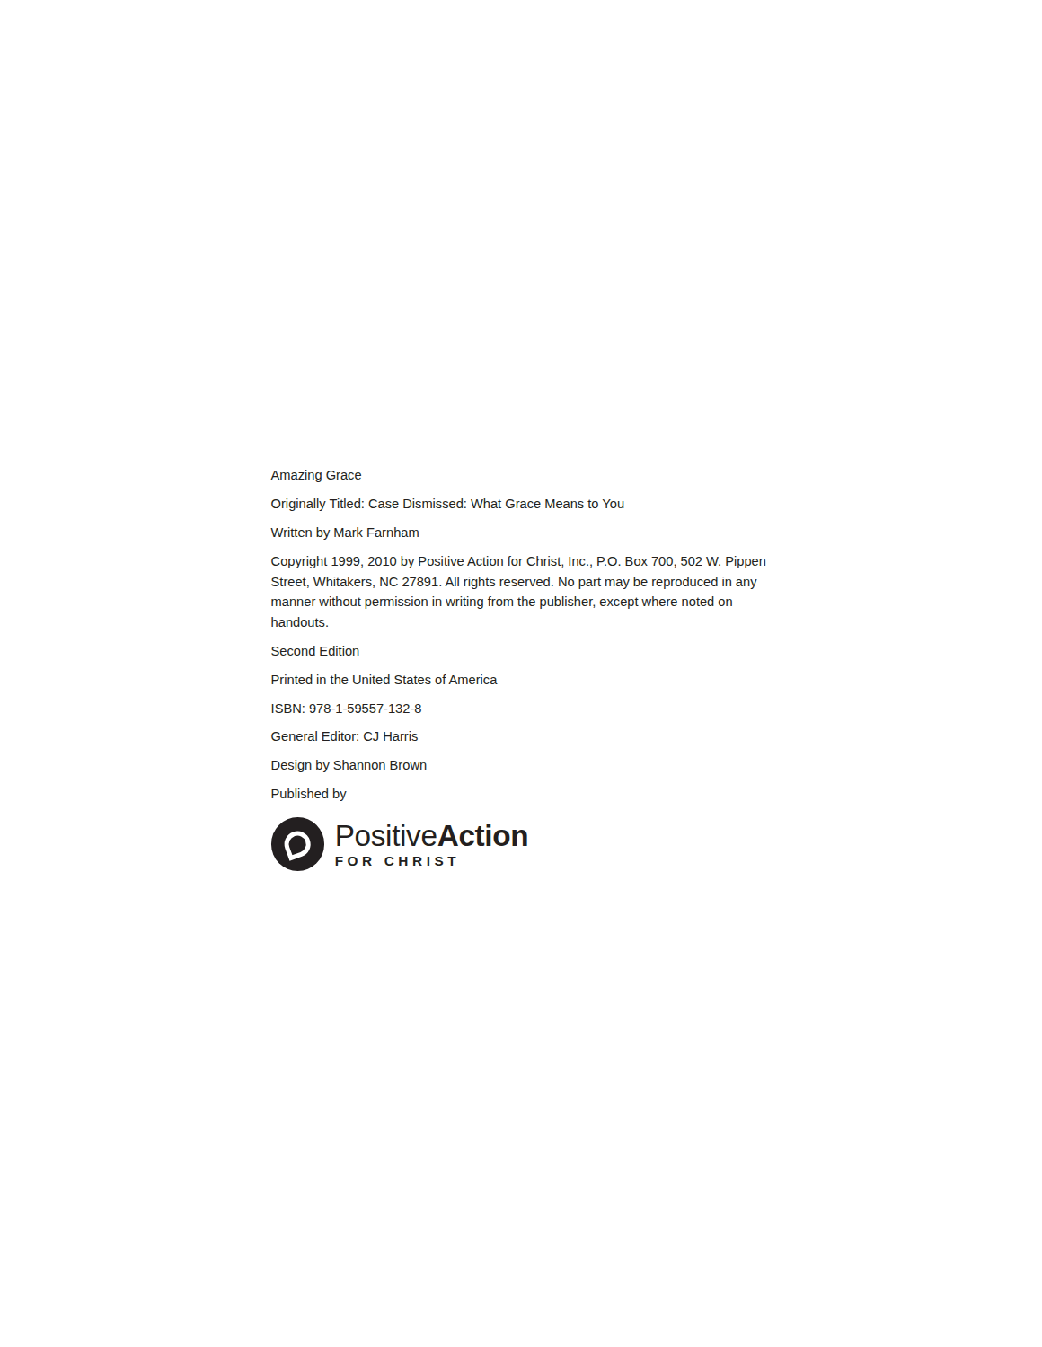Amazing Grace
Originally Titled: Case Dismissed: What Grace Means to You
Written by Mark Farnham
Copyright 1999, 2010 by Positive Action for Christ, Inc., P.O. Box 700, 502 W. Pippen Street, Whitakers, NC 27891. All rights reserved. No part may be reproduced in any manner without permission in writing from the publisher, except where noted on handouts.
Second Edition
Printed in the United States of America
ISBN: 978-1-59557-132-8
General Editor: CJ Harris
Design by Shannon Brown
Published by
Positive Action
FOR CHRIST